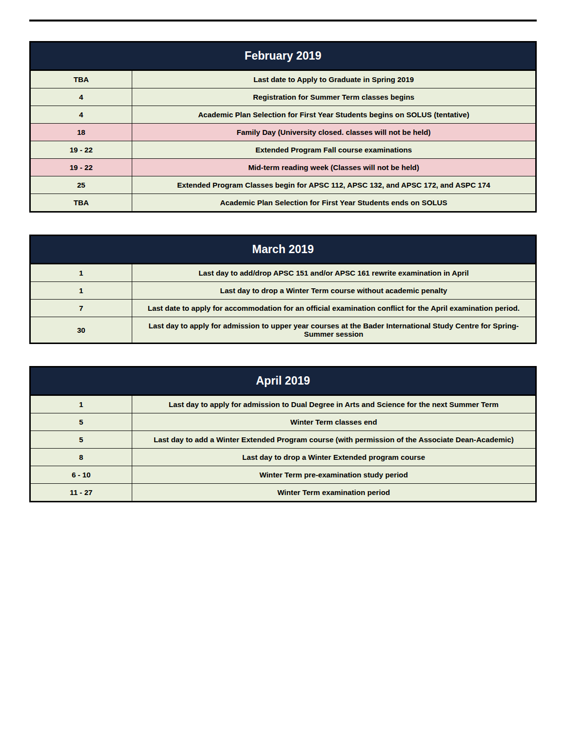February 2019
| TBA | Last date to Apply to Graduate in Spring 2019 |
| 4 | Registration for Summer Term classes begins |
| 4 | Academic Plan Selection for First Year Students begins on SOLUS (tentative) |
| 18 | Family Day (University closed. classes will not be held) |
| 19 - 22 | Extended Program Fall course examinations |
| 19 - 22 | Mid-term reading week (Classes will not be held) |
| 25 | Extended Program Classes begin for APSC 112, APSC 132, and APSC 172, and ASPC 174 |
| TBA | Academic Plan Selection for First Year Students ends on SOLUS |
March 2019
| 1 | Last day to add/drop APSC 151 and/or APSC 161 rewrite examination in April |
| 1 | Last day to drop a Winter Term course without academic penalty |
| 7 | Last date to apply for accommodation for an official examination conflict for the April examination period. |
| 30 | Last day to apply for admission to upper year courses at the Bader International Study Centre for Spring-Summer session |
April 2019
| 1 | Last day to apply for admission to Dual Degree in Arts and Science for the next Summer Term |
| 5 | Winter Term classes end |
| 5 | Last day to add a Winter Extended Program course (with permission of the Associate Dean-Academic) |
| 8 | Last day to drop a Winter Extended program course |
| 6 - 10 | Winter Term pre-examination study period |
| 11 - 27 | Winter Term examination period |